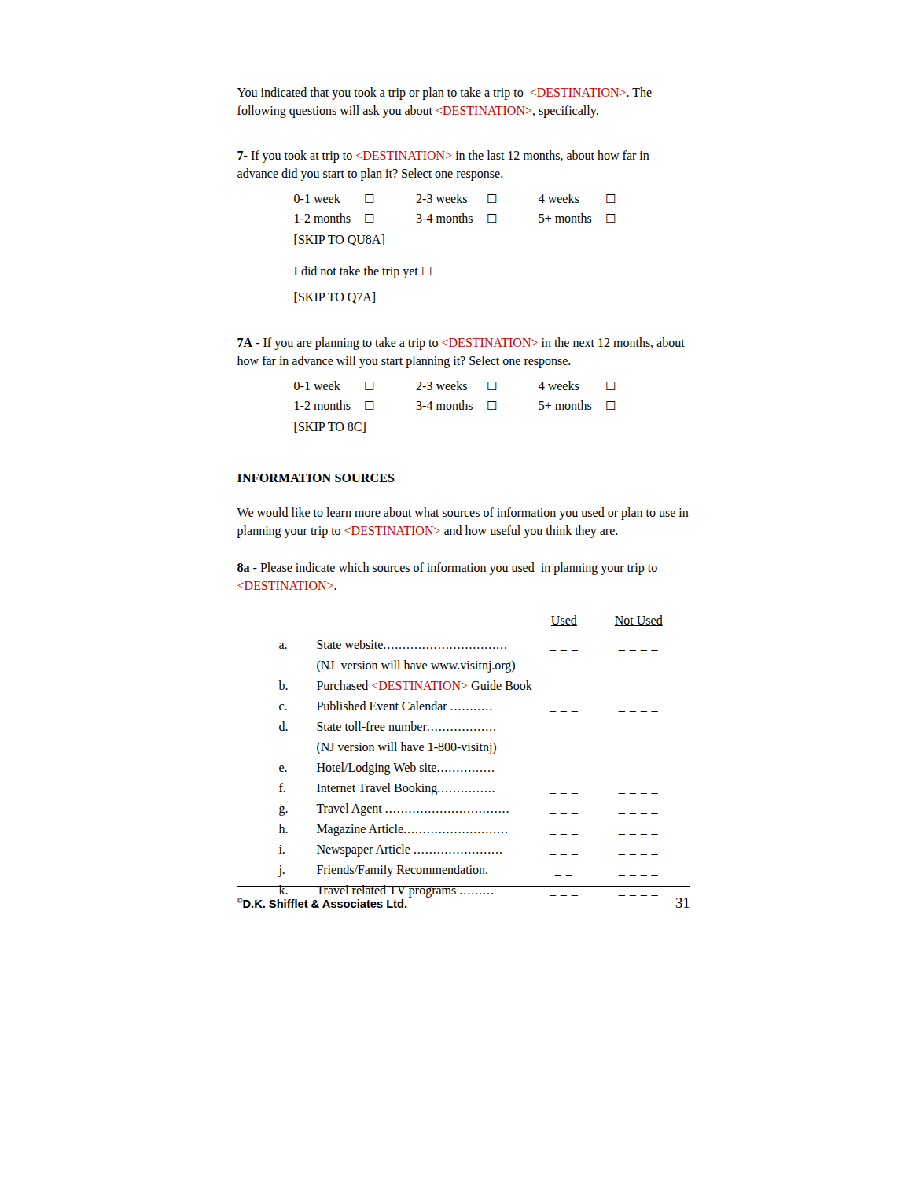You indicated that you took a trip or plan to take a trip to <DESTINATION>. The following questions will ask you about <DESTINATION>, specifically.
7- If you took at trip to <DESTINATION> in the last 12 months, about how far in advance did you start to plan it? Select one response.
| 0-1 week | ☐ | 2-3 weeks | ☐ | 4 weeks | ☐ |
| 1-2 months | ☐ | 3-4 months | ☐ | 5+ months | ☐ |
[SKIP TO QU8A]
I did not take the trip yet ☐
[SKIP TO Q7A]
7A - If you are planning to take a trip to <DESTINATION> in the next 12 months, about how far in advance will you start planning it? Select one response.
| 0-1 week | ☐ | 2-3 weeks | ☐ | 4 weeks | ☐ |
| 1-2 months | ☐ | 3-4 months | ☐ | 5+ months | ☐ |
[SKIP TO 8C]
INFORMATION SOURCES
We would like to learn more about what sources of information you used or plan to use in planning your trip to <DESTINATION> and how useful you think they are.
8a - Please indicate which sources of information you used in planning your trip to <DESTINATION>.
| | | Used | Not Used |
| --- | --- | --- | --- |
| a. | State website ................................ | _ _ _ | _ _ _ _ |
| | (NJ version will have www.visitnj.org) | | |
| b. | Purchased <DESTINATION> Guide Book | | _ _ _ _ |
| c. | Published Event Calendar ........... | _ _ _ | _ _ _ _ |
| d. | State toll-free number .................. | _ _ _ | _ _ _ _ |
| | (NJ version will have 1-800-visitnj) | | |
| e. | Hotel/Lodging Web site ............... | _ _ _ | _ _ _ _ |
| f. | Internet Travel Booking ............... | _ _ _ | _ _ _ _ |
| g. | Travel Agent ................................ | _ _ _ | _ _ _ _ |
| h. | Magazine Article ........................... | _ _ _ | _ _ _ _ |
| i. | Newspaper Article ....................... | _ _ _ | _ _ _ _ |
| j. | Friends/Family Recommendation. | _ _ | _ _ _ _ |
| k. | Travel related TV programs ......... | _ _ _ | _ _ _ _ |
©D.K. Shifflet & Associates Ltd. 31